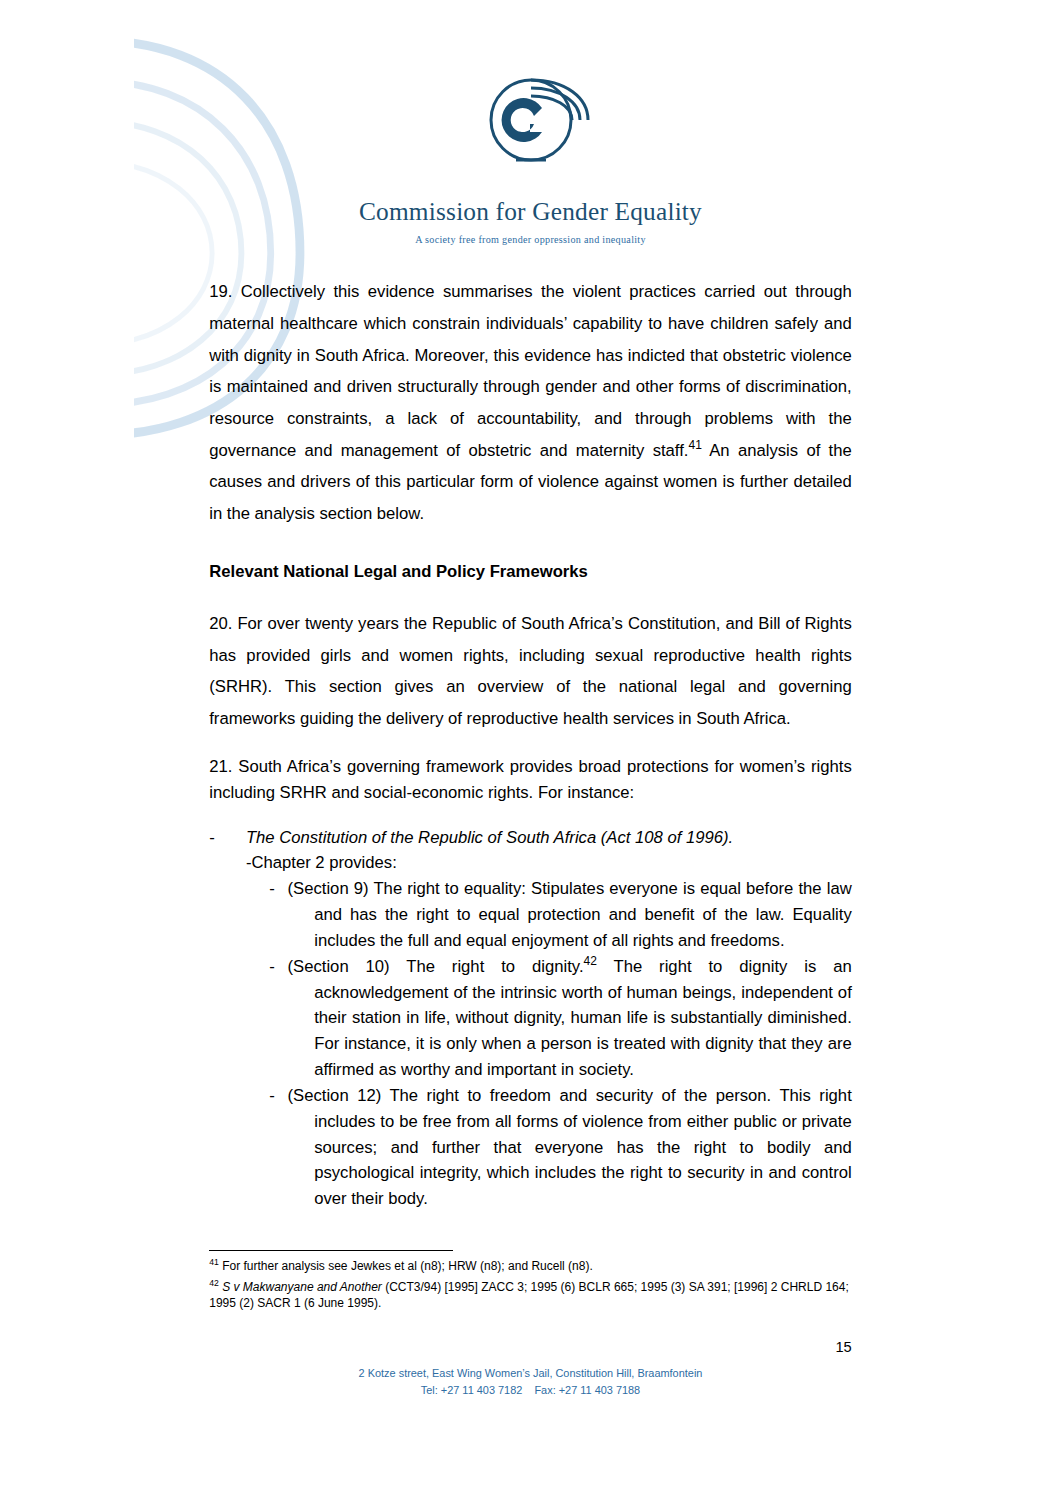Commission for Gender Equality
A society free from gender oppression and inequality
19. Collectively this evidence summarises the violent practices carried out through maternal healthcare which constrain individuals’ capability to have children safely and with dignity in South Africa. Moreover, this evidence has indicted that obstetric violence is maintained and driven structurally through gender and other forms of discrimination, resource constraints, a lack of accountability, and through problems with the governance and management of obstetric and maternity staff.41 An analysis of the causes and drivers of this particular form of violence against women is further detailed in the analysis section below.
Relevant National Legal and Policy Frameworks
20. For over twenty years the Republic of South Africa’s Constitution, and Bill of Rights has provided girls and women rights, including sexual reproductive health rights (SRHR). This section gives an overview of the national legal and governing frameworks guiding the delivery of reproductive health services in South Africa.
21. South Africa’s governing framework provides broad protections for women’s rights including SRHR and social-economic rights. For instance:
-
The Constitution of the Republic of South Africa (Act 108 of 1996).
-Chapter 2 provides:
-
(Section 9) The right to equality: Stipulates everyone is equal before the law and has the right to equal protection and benefit of the law. Equality includes the full and equal enjoyment of all rights and freedoms.
-
(Section 10) The right to dignity.42 The right to dignity is an acknowledgement of the intrinsic worth of human beings, independent of their station in life, without dignity, human life is substantially diminished. For instance, it is only when a person is treated with dignity that they are affirmed as worthy and important in society.
-
(Section 12) The right to freedom and security of the person. This right includes to be free from all forms of violence from either public or private sources; and further that everyone has the right to bodily and psychological integrity, which includes the right to security in and control over their body.
41 For further analysis see Jewkes et al (n8); HRW (n8); and Rucell (n8).
42 S v Makwanyane and Another (CCT3/94) [1995] ZACC 3; 1995 (6) BCLR 665; 1995 (3) SA 391; [1996] 2 CHRLD 164; 1995 (2) SACR 1 (6 June 1995).
15
2 Kotze street, East Wing Women’s Jail, Constitution Hill, Braamfontein
Tel: +27 11 403 7182 Fax: +27 11 403 7188